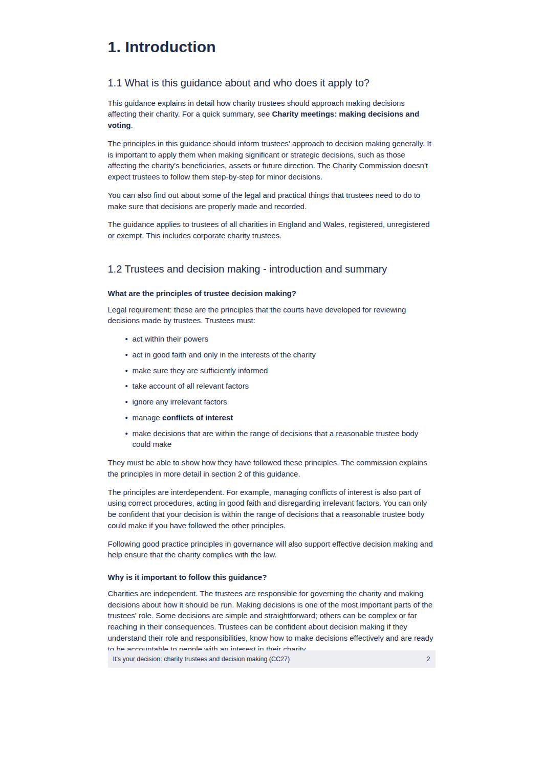1. Introduction
1.1 What is this guidance about and who does it apply to?
This guidance explains in detail how charity trustees should approach making decisions affecting their charity. For a quick summary, see Charity meetings: making decisions and voting.
The principles in this guidance should inform trustees' approach to decision making generally. It is important to apply them when making significant or strategic decisions, such as those affecting the charity's beneficiaries, assets or future direction. The Charity Commission doesn't expect trustees to follow them step-by-step for minor decisions.
You can also find out about some of the legal and practical things that trustees need to do to make sure that decisions are properly made and recorded.
The guidance applies to trustees of all charities in England and Wales, registered, unregistered or exempt. This includes corporate charity trustees.
1.2 Trustees and decision making - introduction and summary
What are the principles of trustee decision making?
Legal requirement: these are the principles that the courts have developed for reviewing decisions made by trustees. Trustees must:
act within their powers
act in good faith and only in the interests of the charity
make sure they are sufficiently informed
take account of all relevant factors
ignore any irrelevant factors
manage conflicts of interest
make decisions that are within the range of decisions that a reasonable trustee body could make
They must be able to show how they have followed these principles. The commission explains the principles in more detail in section 2 of this guidance.
The principles are interdependent. For example, managing conflicts of interest is also part of using correct procedures, acting in good faith and disregarding irrelevant factors. You can only be confident that your decision is within the range of decisions that a reasonable trustee body could make if you have followed the other principles.
Following good practice principles in governance will also support effective decision making and help ensure that the charity complies with the law.
Why is it important to follow this guidance?
Charities are independent. The trustees are responsible for governing the charity and making decisions about how it should be run. Making decisions is one of the most important parts of the trustees' role. Some decisions are simple and straightforward; others can be complex or far reaching in their consequences. Trustees can be confident about decision making if they understand their role and responsibilities, know how to make decisions effectively and are ready to be accountable to people with an interest in their charity.
It's your decision: charity trustees and decision making (CC27) 2